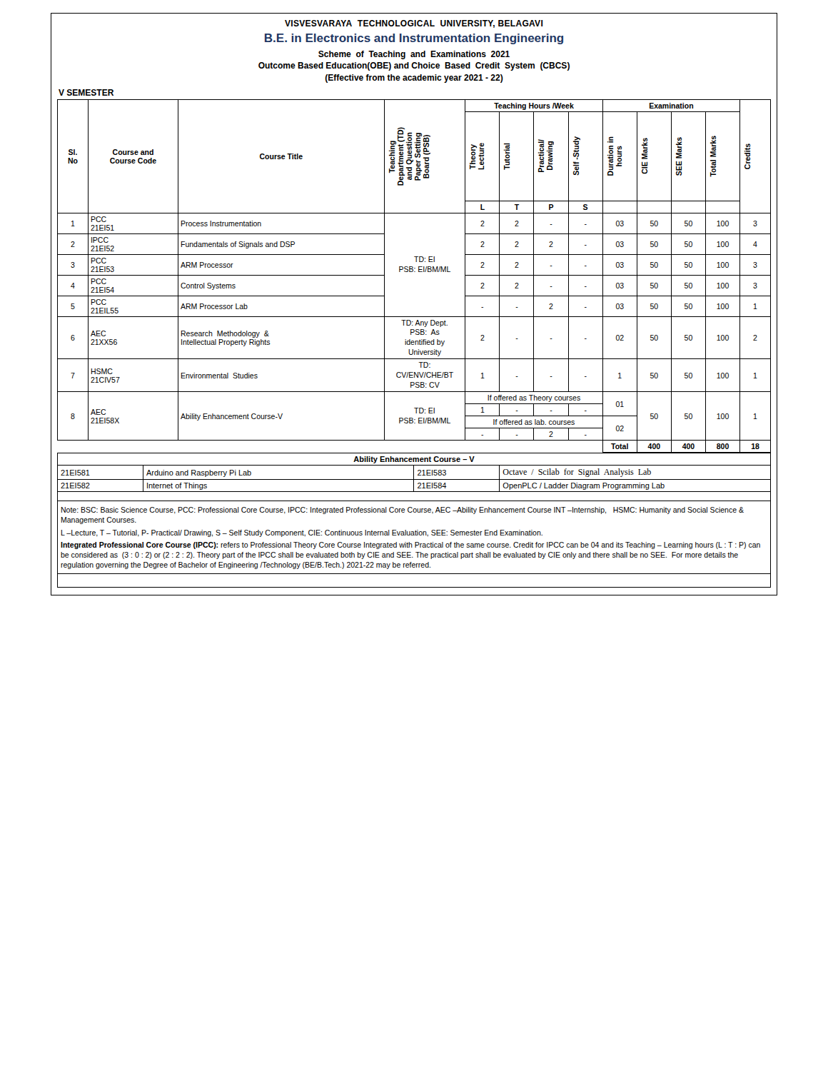VISVESVARAYA TECHNOLOGICAL UNIVERSITY, BELAGAVI
B.E. in Electronics and Instrumentation Engineering
Scheme of Teaching and Examinations 2021
Outcome Based Education(OBE) and Choice Based Credit System (CBCS)
(Effective from the academic year 2021 - 22)
V SEMESTER
| Sl. No | Course and Course Code | Course Title | Teaching Department (TD) and Question Paper Setting Board (PSB) | Teaching Hours /Week | Examination | Credits |
| --- | --- | --- | --- | --- | --- | --- |
| Theory Lecture | Tutorial | Practical/ Drawing | Self -Study | Duration in hours | CIE Marks | SEE Marks | Total Marks |
| L | T | P | S | | | | |
| 1 | PCC 21EI51 | Process Instrumentation | TD: EI PSB: EI/BM/ML | 2 | 2 | - | - | 03 | 50 | 50 | 100 | 3 |
| 2 | IPCC 21EI52 | Fundamentals of Signals and DSP | 2 | 2 | 2 | - | 03 | 50 | 50 | 100 | 4 |
| 3 | PCC 21EI53 | ARM Processor | 2 | 2 | - | - | 03 | 50 | 50 | 100 | 3 |
| 4 | PCC 21EI54 | Control Systems | 2 | 2 | - | - | 03 | 50 | 50 | 100 | 3 |
| 5 | PCC 21EIL55 | ARM Processor Lab | - | - | 2 | - | 03 | 50 | 50 | 100 | 1 |
| 6 | AEC 21XX56 | Research Methodology & Intellectual Property Rights | TD: Any Dept. PSB: As identified by University | 2 | - | - | - | 02 | 50 | 50 | 100 | 2 |
| 7 | HSMC 21CIV57 | Environmental Studies | TD: CV/ENV/CHE/BT PSB: CV | 1 | - | - | - | 1 | 50 | 50 | 100 | 1 |
| 8 | AEC 21EI58X | Ability Enhancement Course-V | TD: EI PSB: EI/BM/ML | If offered as Theory courses | 01 | 50 | 50 | 100 | 1 |
| 1 | - | - | - |
| If offered as lab. courses | 02 |
| - | - | 2 | - |
| | Total | 400 | 400 | 800 | 18 |
| Ability Enhancement Course – V |
| 21EI581 | Arduino and Raspberry Pi Lab | 21EI583 | Octave / Scilab for Signal Analysis Lab |
| 21EI582 | Internet of Things | 21EI584 | OpenPLC / Ladder Diagram Programming Lab |
| Note: BSC: Basic Science Course, PCC: Professional Core Course, IPCC: Integrated Professional Core Course, AEC –Ability Enhancement Course INT –Internship, HSMC: Humanity and Social Science & Management Courses. L –Lecture, T – Tutorial, P- Practical/ Drawing, S – Self Study Component, CIE: Continuous Internal Evaluation, SEE: Semester End Examination. Integrated Professional Core Course (IPCC): refers to Professional Theory Core Course Integrated with Practical of the same course. Credit for IPCC can be 04 and its Teaching – Learning hours (L : T : P) can be considered as (3 : 0 : 2) or (2 : 2 : 2). Theory part of the IPCC shall be evaluated both by CIE and SEE. The practical part shall be evaluated by CIE only and there shall be no SEE. For more details the regulation governing the Degree of Bachelor of Engineering /Technology (BE/B.Tech.) 2021-22 may be referred. |